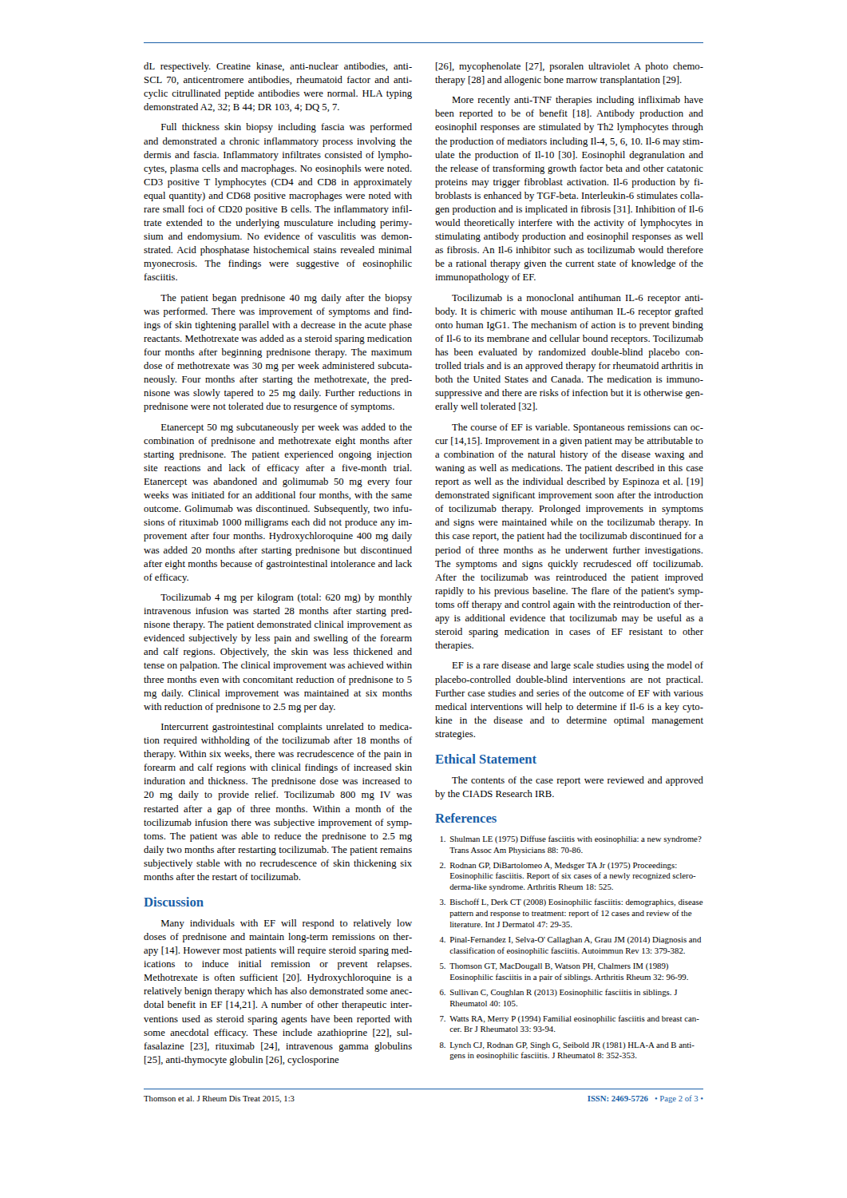dL respectively. Creatine kinase, anti-nuclear antibodies, anti-SCL 70, anticentromere antibodies, rheumatoid factor and anti-cyclic citrullinated peptide antibodies were normal. HLA typing demonstrated A2, 32; B 44; DR 103, 4; DQ 5, 7.
Full thickness skin biopsy including fascia was performed and demonstrated a chronic inflammatory process involving the dermis and fascia. Inflammatory infiltrates consisted of lymphocytes, plasma cells and macrophages. No eosinophils were noted. CD3 positive T lymphocytes (CD4 and CD8 in approximately equal quantity) and CD68 positive macrophages were noted with rare small foci of CD20 positive B cells. The inflammatory infiltrate extended to the underlying musculature including perimysium and endomysium. No evidence of vasculitis was demonstrated. Acid phosphatase histochemical stains revealed minimal myonecrosis. The findings were suggestive of eosinophilic fasciitis.
The patient began prednisone 40 mg daily after the biopsy was performed. There was improvement of symptoms and findings of skin tightening parallel with a decrease in the acute phase reactants. Methotrexate was added as a steroid sparing medication four months after beginning prednisone therapy. The maximum dose of methotrexate was 30 mg per week administered subcutaneously. Four months after starting the methotrexate, the prednisone was slowly tapered to 25 mg daily. Further reductions in prednisone were not tolerated due to resurgence of symptoms.
Etanercept 50 mg subcutaneously per week was added to the combination of prednisone and methotrexate eight months after starting prednisone. The patient experienced ongoing injection site reactions and lack of efficacy after a five-month trial. Etanercept was abandoned and golimumab 50 mg every four weeks was initiated for an additional four months, with the same outcome. Golimumab was discontinued. Subsequently, two infusions of rituximab 1000 milligrams each did not produce any improvement after four months. Hydroxychloroquine 400 mg daily was added 20 months after starting prednisone but discontinued after eight months because of gastrointestinal intolerance and lack of efficacy.
Tocilizumab 4 mg per kilogram (total: 620 mg) by monthly intravenous infusion was started 28 months after starting prednisone therapy. The patient demonstrated clinical improvement as evidenced subjectively by less pain and swelling of the forearm and calf regions. Objectively, the skin was less thickened and tense on palpation. The clinical improvement was achieved within three months even with concomitant reduction of prednisone to 5 mg daily. Clinical improvement was maintained at six months with reduction of prednisone to 2.5 mg per day.
Intercurrent gastrointestinal complaints unrelated to medication required withholding of the tocilizumab after 18 months of therapy. Within six weeks, there was recrudescence of the pain in forearm and calf regions with clinical findings of increased skin induration and thickness. The prednisone dose was increased to 20 mg daily to provide relief. Tocilizumab 800 mg IV was restarted after a gap of three months. Within a month of the tocilizumab infusion there was subjective improvement of symptoms. The patient was able to reduce the prednisone to 2.5 mg daily two months after restarting tocilizumab. The patient remains subjectively stable with no recrudescence of skin thickening six months after the restart of tocilizumab.
Discussion
Many individuals with EF will respond to relatively low doses of prednisone and maintain long-term remissions on therapy [14]. However most patients will require steroid sparing medications to induce initial remission or prevent relapses. Methotrexate is often sufficient [20]. Hydroxychloroquine is a relatively benign therapy which has also demonstrated some anecdotal benefit in EF [14,21]. A number of other therapeutic interventions used as steroid sparing agents have been reported with some anecdotal efficacy. These include azathioprine [22], sulfasalazine [23], rituximab [24], intravenous gamma globulins [25], anti-thymocyte globulin [26], cyclosporine
[26], mycophenolate [27], psoralen ultraviolet A photo chemotherapy [28] and allogenic bone marrow transplantation [29].
More recently anti-TNF therapies including infliximab have been reported to be of benefit [18]. Antibody production and eosinophil responses are stimulated by Th2 lymphocytes through the production of mediators including Il-4, 5, 6, 10. Il-6 may stimulate the production of Il-10 [30]. Eosinophil degranulation and the release of transforming growth factor beta and other catatonic proteins may trigger fibroblast activation. Il-6 production by fibroblasts is enhanced by TGF-beta. Interleukin-6 stimulates collagen production and is implicated in fibrosis [31]. Inhibition of Il-6 would theoretically interfere with the activity of lymphocytes in stimulating antibody production and eosinophil responses as well as fibrosis. An Il-6 inhibitor such as tocilizumab would therefore be a rational therapy given the current state of knowledge of the immunopathology of EF.
Tocilizumab is a monoclonal antihuman IL-6 receptor antibody. It is chimeric with mouse antihuman IL-6 receptor grafted onto human IgG1. The mechanism of action is to prevent binding of Il-6 to its membrane and cellular bound receptors. Tocilizumab has been evaluated by randomized double-blind placebo controlled trials and is an approved therapy for rheumatoid arthritis in both the United States and Canada. The medication is immunosuppressive and there are risks of infection but it is otherwise generally well tolerated [32].
The course of EF is variable. Spontaneous remissions can occur [14,15]. Improvement in a given patient may be attributable to a combination of the natural history of the disease waxing and waning as well as medications. The patient described in this case report as well as the individual described by Espinoza et al. [19] demonstrated significant improvement soon after the introduction of tocilizumab therapy. Prolonged improvements in symptoms and signs were maintained while on the tocilizumab therapy. In this case report, the patient had the tocilizumab discontinued for a period of three months as he underwent further investigations. The symptoms and signs quickly recrudesced off tocilizumab. After the tocilizumab was reintroduced the patient improved rapidly to his previous baseline. The flare of the patient's symptoms off therapy and control again with the reintroduction of therapy is additional evidence that tocilizumab may be useful as a steroid sparing medication in cases of EF resistant to other therapies.
EF is a rare disease and large scale studies using the model of placebo-controlled double-blind interventions are not practical. Further case studies and series of the outcome of EF with various medical interventions will help to determine if Il-6 is a key cytokine in the disease and to determine optimal management strategies.
Ethical Statement
The contents of the case report were reviewed and approved by the CIADS Research IRB.
References
Shulman LE (1975) Diffuse fasciitis with eosinophilia: a new syndrome? Trans Assoc Am Physicians 88: 70-86.
Rodnan GP, DiBartolomeo A, Medsger TA Jr (1975) Proceedings: Eosinophilic fasciitis. Report of six cases of a newly recognized scleroderma-like syndrome. Arthritis Rheum 18: 525.
Bischoff L, Derk CT (2008) Eosinophilic fasciitis: demographics, disease pattern and response to treatment: report of 12 cases and review of the literature. Int J Dermatol 47: 29-35.
Pinal-Fernandez I, Selva-O' Callaghan A, Grau JM (2014) Diagnosis and classification of eosinophilic fasciitis. Autoimmun Rev 13: 379-382.
Thomson GT, MacDougall B, Watson PH, Chalmers IM (1989) Eosinophilic fasciitis in a pair of siblings. Arthritis Rheum 32: 96-99.
Sullivan C, Coughlan R (2013) Eosinophilic fasciitis in siblings. J Rheumatol 40: 105.
Watts RA, Merry P (1994) Familial eosinophilic fasciitis and breast cancer. Br J Rheumatol 33: 93-94.
Lynch CJ, Rodnan GP, Singh G, Seibold JR (1981) HLA-A and B antigens in eosinophilic fasciitis. J Rheumatol 8: 352-353.
Thomson et al. J Rheum Dis Treat 2015, 1:3
ISSN: 2469-5726 • Page 2 of 3 •